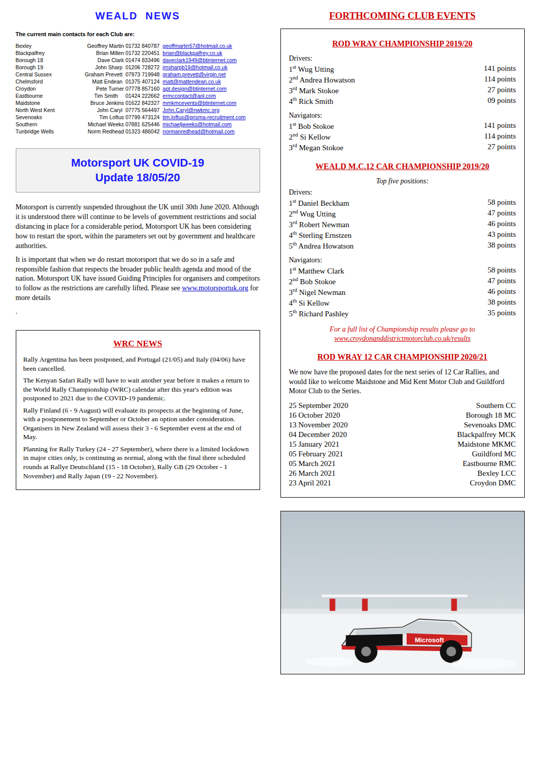WEALD NEWS
The current main contacts for each Club are:
| Bexley | Geoffrey Martin 01732 840787 | geoffmartin57@hotmail.co.uk |
| Blackpalfrey | Brian Millen 01732 220451 | brian@blackpalfrey.co.uk |
| Borough 18 | Dave Clark 01474 833496 | daveclark1949@btinternet.com |
| Borough 19 | John Sharp 01206 728272 | jmsharpb19@hotmail.co.uk |
| Central Sussex | Graham Prevett 07973 719948 | graham.prevett@virgin.net |
| Chelmsford | Matt Endean 01375 407124 | matt@mattendean.co.uk |
| Croydon | Pete Turner 07778 857160 | apt.design@btinternet.com |
| Eastbourne | Tim Smith 01424 222662 | ermccontact@aol.com |
| Maidstone | Bruce Jenkins 01622 842327 | mmkmcevents@btinternet.com |
| North West Kent | John Caryl 07775 564497 | John.Caryl@nwkmc.org |
| Sevenoaks | Tim Loftus 07799 473124 | tim.loftus@prisma-recruitment.com |
| Southern | Michael Weeks 07881 625446 | michaeljweeks@hotmail.com |
| Tunbridge Wells | Norm Redhead 01323 486042 | normanredhead@hotmail.com |
Motorsport UK COVID-19
Update 18/05/20
Motorsport is currently suspended throughout the UK until 30th June 2020. Although it is understood there will continue to be levels of government restrictions and social distancing in place for a considerable period, Motorsport UK has been considering how to restart the sport, within the parameters set out by government and healthcare authorities.
It is important that when we do restart motorsport that we do so in a safe and responsible fashion that respects the broader public health agenda and mood of the nation. Motorsport UK have issued Guiding Principles for organisers and competitors to follow as the restrictions are carefully lifted. Please see www.motorsportuk.org for more details
.
WRC NEWS
Rally Argentina has been postponed, and Portugal (21/05) and Italy (04/06) have been cancelled.
The Kenyan Safari Rally will have to wait another year before it makes a return to the World Rally Championship (WRC) calendar after this year's edition was postponed to 2021 due to the COVID-19 pandemic.
Rally Finland (6 - 9 August) will evaluate its prospects at the beginning of June, with a postponement to September or October an option under consideration. Organisers in New Zealand will assess their 3 - 6 September event at the end of May.
Planning for Rally Turkey (24 - 27 September), where there is a limited lockdown in major cities only, is continuing as normal, along with the final three scheduled rounds at Rallye Deutschland (15 - 18 October), Rally GB (29 October - 1 November) and Rally Japan (19 - 22 November).
FORTHCOMING CLUB EVENTS
ROD WRAY CHAMPIONSHIP 2019/20
Drivers:
| 1 st Wug Utting | 141 points |
| 2 nd Andrea Howatson | 114 points |
| 3 rd Mark Stokoe | 27 points |
| 4 th Rick Smith | 09 points |
Navigators:
| 1 st Bob Stokoe | 141 points |
| 2 nd Si Kellow | 114 points |
| 3 rd Megan Stokoe | 27 points |
WEALD M.C.12 CAR CHAMPIONSHIP 2019/20
Top five positions:
Drivers:
| 1 st Daniel Beckham | 58 points |
| 2 nd Wug Utting | 47 points |
| 3 rd Robert Newman | 46 points |
| 4 th Sterling Ernstzen | 43 points |
| 5 th Andrea Howatson | 38 points |
Navigators:
| 1 st Matthew Clark | 58 points |
| 2 nd Bob Stokoe | 47 points |
| 3 rd Nigel Newman | 46 points |
| 4 th Si Kellow | 38 points |
| 5 th Richard Pashley | 35 points |
For a full list of Championship results please go to
www.croydonanddistrictmotorclub.co.uk/results
ROD WRAY 12 CAR CHAMPIONSHIP 2020/21
We now have the proposed dates for the next series of 12 Car Rallies, and would like to welcome Maidstone and Mid Kent Motor Club and Guildford Motor Club to the Series.
| 25 September 2020 | Southern CC |
| 16 October 2020 | Borough 18 MC |
| 13 November 2020 | Sevenoaks DMC |
| 04 December 2020 | Blackpalfrey MCK |
| 15 January 2021 | Maidstone MKMC |
| 05 February 2021 | Guildford MC |
| 05 March 2021 | Eastbourne RMC |
| 26 March 2021 | Bexley LCC |
| 23 April 2021 | Croydon DMC |